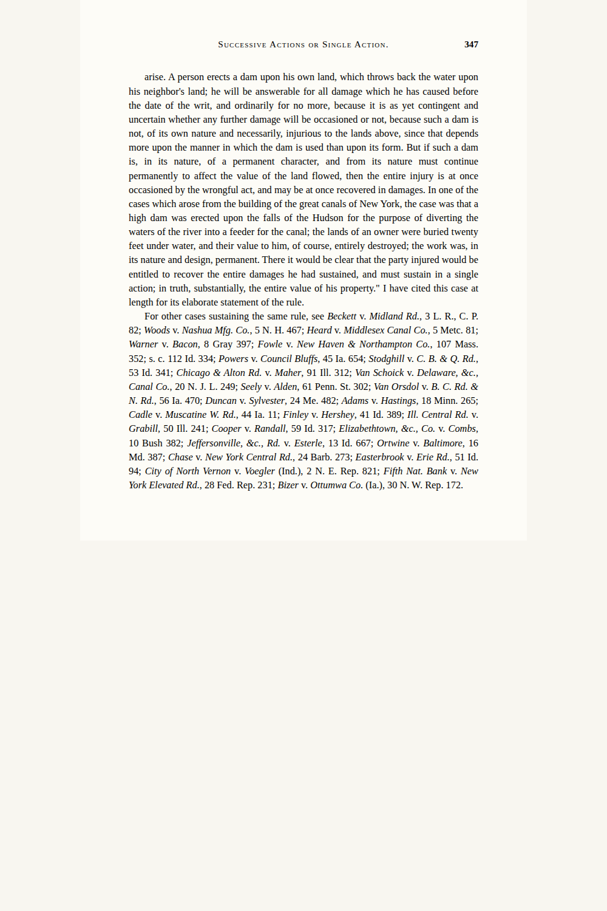Successive Actions or Single Action. 347
arise. A person erects a dam upon his own land, which throws back the water upon his neighbor's land; he will be answerable for all damage which he has caused before the date of the writ, and ordinarily for no more, because it is as yet contingent and uncertain whether any further damage will be occasioned or not, because such a dam is not, of its own nature and necessarily, injurious to the lands above, since that depends more upon the manner in which the dam is used than upon its form. But if such a dam is, in its nature, of a permanent character, and from its nature must continue permanently to affect the value of the land flowed, then the entire injury is at once occasioned by the wrongful act, and may be at once recovered in damages. In one of the cases which arose from the building of the great canals of New York, the case was that a high dam was erected upon the falls of the Hudson for the purpose of diverting the waters of the river into a feeder for the canal; the lands of an owner were buried twenty feet under water, and their value to him, of course, entirely destroyed; the work was, in its nature and design, permanent. There it would be clear that the party injured would be entitled to recover the entire damages he had sustained, and must sustain in a single action; in truth, substantially, the entire value of his property." I have cited this case at length for its elaborate statement of the rule.
For other cases sustaining the same rule, see Beckett v. Midland Rd., 3 L. R., C. P. 82; Woods v. Nashua Mfg. Co., 5 N. H. 467; Heard v. Middlesex Canal Co., 5 Metc. 81; Warner v. Bacon, 8 Gray 397; Fowle v. New Haven & Northampton Co., 107 Mass. 352; s. c. 112 Id. 334; Powers v. Council Bluffs, 45 Ia. 654; Stodghill v. C. B. & Q. Rd., 53 Id. 341; Chicago & Alton Rd. v. Maher, 91 Ill. 312; Van Schoick v. Delaware, &c., Canal Co., 20 N. J. L. 249; Seely v. Alden, 61 Penn. St. 302; Van Orsdol v. B. C. Rd. & N. Rd., 56 Ia. 470; Duncan v. Sylvester, 24 Me. 482; Adams v. Hastings, 18 Minn. 265; Cadle v. Muscatine W. Rd., 44 Ia. 11; Finley v. Hershey, 41 Id. 389; Ill. Central Rd. v. Grabill, 50 Ill. 241; Cooper v. Randall, 59 Id. 317; Elizabethtown, &c., Co. v. Combs, 10 Bush 382; Jeffersonville, &c., Rd. v. Esterle, 13 Id. 667; Ortwine v. Baltimore, 16 Md. 387; Chase v. New York Central Rd., 24 Barb. 273; Easterbrook v. Erie Rd., 51 Id. 94; City of North Vernon v. Voegler (Ind.), 2 N. E. Rep. 821; Fifth Nat. Bank v. New York Elevated Rd., 28 Fed. Rep. 231; Bizer v. Ottumwa Co. (Ia.), 30 N. W. Rep. 172.